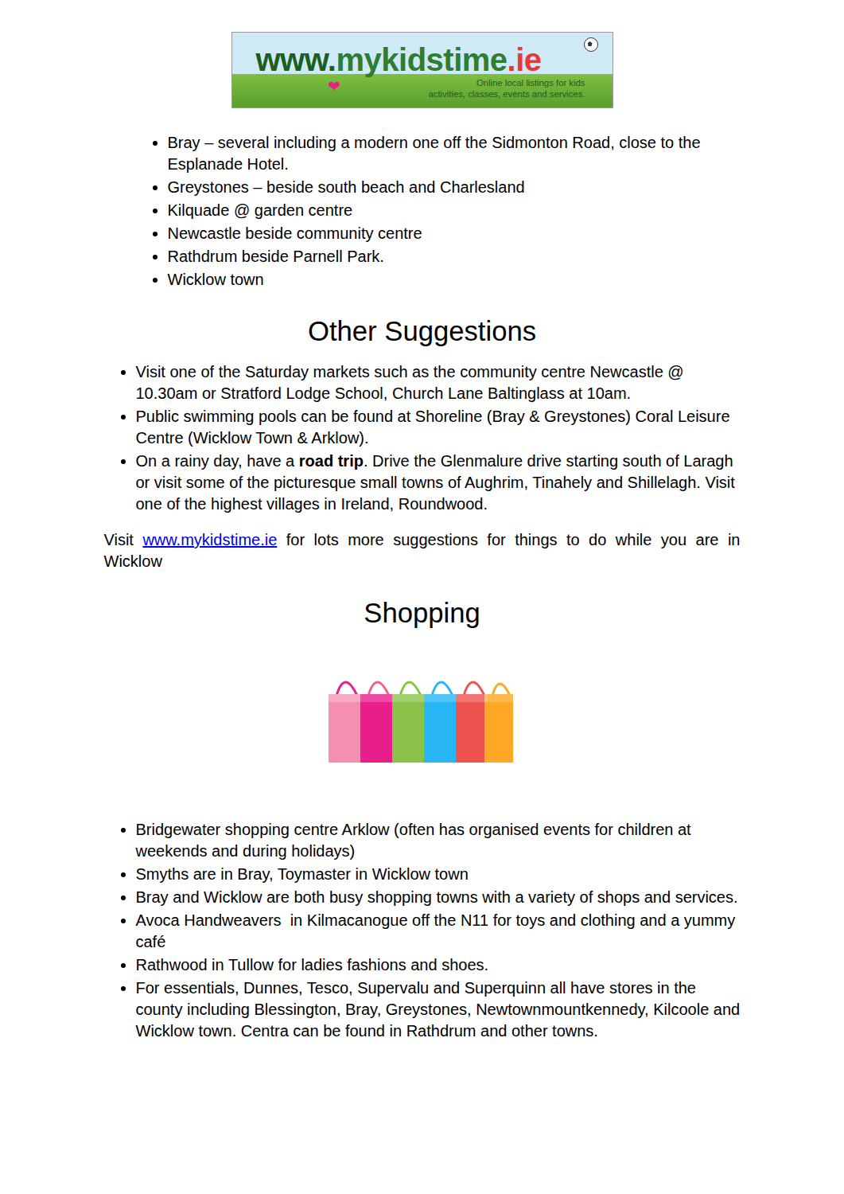www. mykidstime.ie
❤
Online local listings for kids
activities, classes, events and services.
Bray – several including a modern one off the Sidmonton Road, close to the Esplanade Hotel.
Greystones – beside south beach and Charlesland
Kilquade @ garden centre
Newcastle beside community centre
Rathdrum beside Parnell Park.
Wicklow town
Other Suggestions
Visit one of the Saturday markets such as the community centre Newcastle @ 10.30am or Stratford Lodge School, Church Lane Baltinglass at 10am.
Public swimming pools can be found at Shoreline (Bray & Greystones) Coral Leisure Centre (Wicklow Town & Arklow).
On a rainy day, have a road trip. Drive the Glenmalure drive starting south of Laragh or visit some of the picturesque small towns of Aughrim, Tinahely and Shillelagh. Visit one of the highest villages in Ireland, Roundwood.
Visit www.mykidstime.ie for lots more suggestions for things to do while you are in Wicklow
Shopping
Bridgewater shopping centre Arklow (often has organised events for children at weekends and during holidays)
Smyths are in Bray, Toymaster in Wicklow town
Bray and Wicklow are both busy shopping towns with a variety of shops and services.
Avoca Handweavers in Kilmacanogue off the N11 for toys and clothing and a yummy café
Rathwood in Tullow for ladies fashions and shoes.
For essentials, Dunnes, Tesco, Supervalu and Superquinn all have stores in the county including Blessington, Bray, Greystones, Newtownmountkennedy, Kilcoole and Wicklow town. Centra can be found in Rathdrum and other towns.